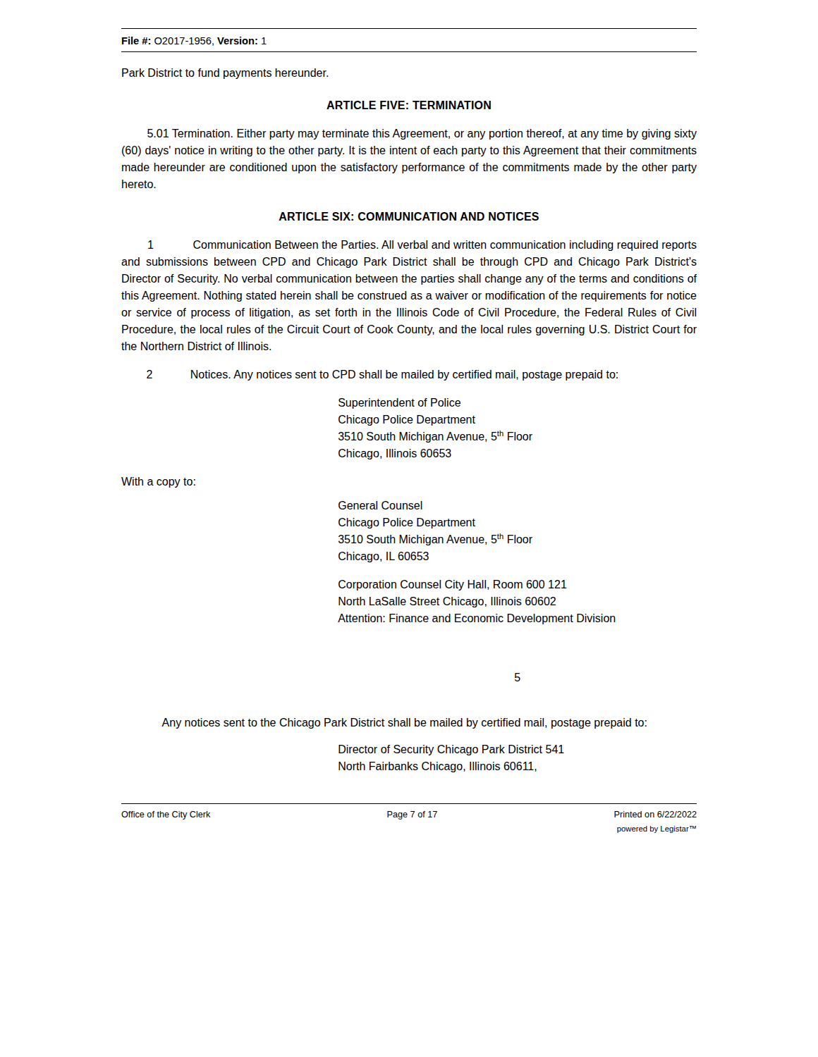File #: O2017-1956, Version: 1
Park District to fund payments hereunder.
ARTICLE FIVE: TERMINATION
5.01 Termination. Either party may terminate this Agreement, or any portion thereof, at any time by giving sixty (60) days' notice in writing to the other party. It is the intent of each party to this Agreement that their commitments made hereunder are conditioned upon the satisfactory performance of the commitments made by the other party hereto.
ARTICLE SIX: COMMUNICATION AND NOTICES
1 Communication Between the Parties. All verbal and written communication including required reports and submissions between CPD and Chicago Park District shall be through CPD and Chicago Park District's Director of Security. No verbal communication between the parties shall change any of the terms and conditions of this Agreement. Nothing stated herein shall be construed as a waiver or modification of the requirements for notice or service of process of litigation, as set forth in the Illinois Code of Civil Procedure, the Federal Rules of Civil Procedure, the local rules of the Circuit Court of Cook County, and the local rules governing U.S. District Court for the Northern District of Illinois.
2 Notices. Any notices sent to CPD shall be mailed by certified mail, postage prepaid to:
Superintendent of Police
Chicago Police Department
3510 South Michigan Avenue, 5th Floor
Chicago, Illinois 60653
With a copy to:
General Counsel
Chicago Police Department
3510 South Michigan Avenue, 5th Floor
Chicago, IL 60653
Corporation Counsel City Hall, Room 600 121
North LaSalle Street Chicago, Illinois 60602
Attention: Finance and Economic Development Division
5
Any notices sent to the Chicago Park District shall be mailed by certified mail, postage prepaid to:
Director of Security Chicago Park District 541
North Fairbanks Chicago, Illinois 60611,
Office of the City Clerk
Page 7 of 17
Printed on 6/22/2022
powered by Legistar™